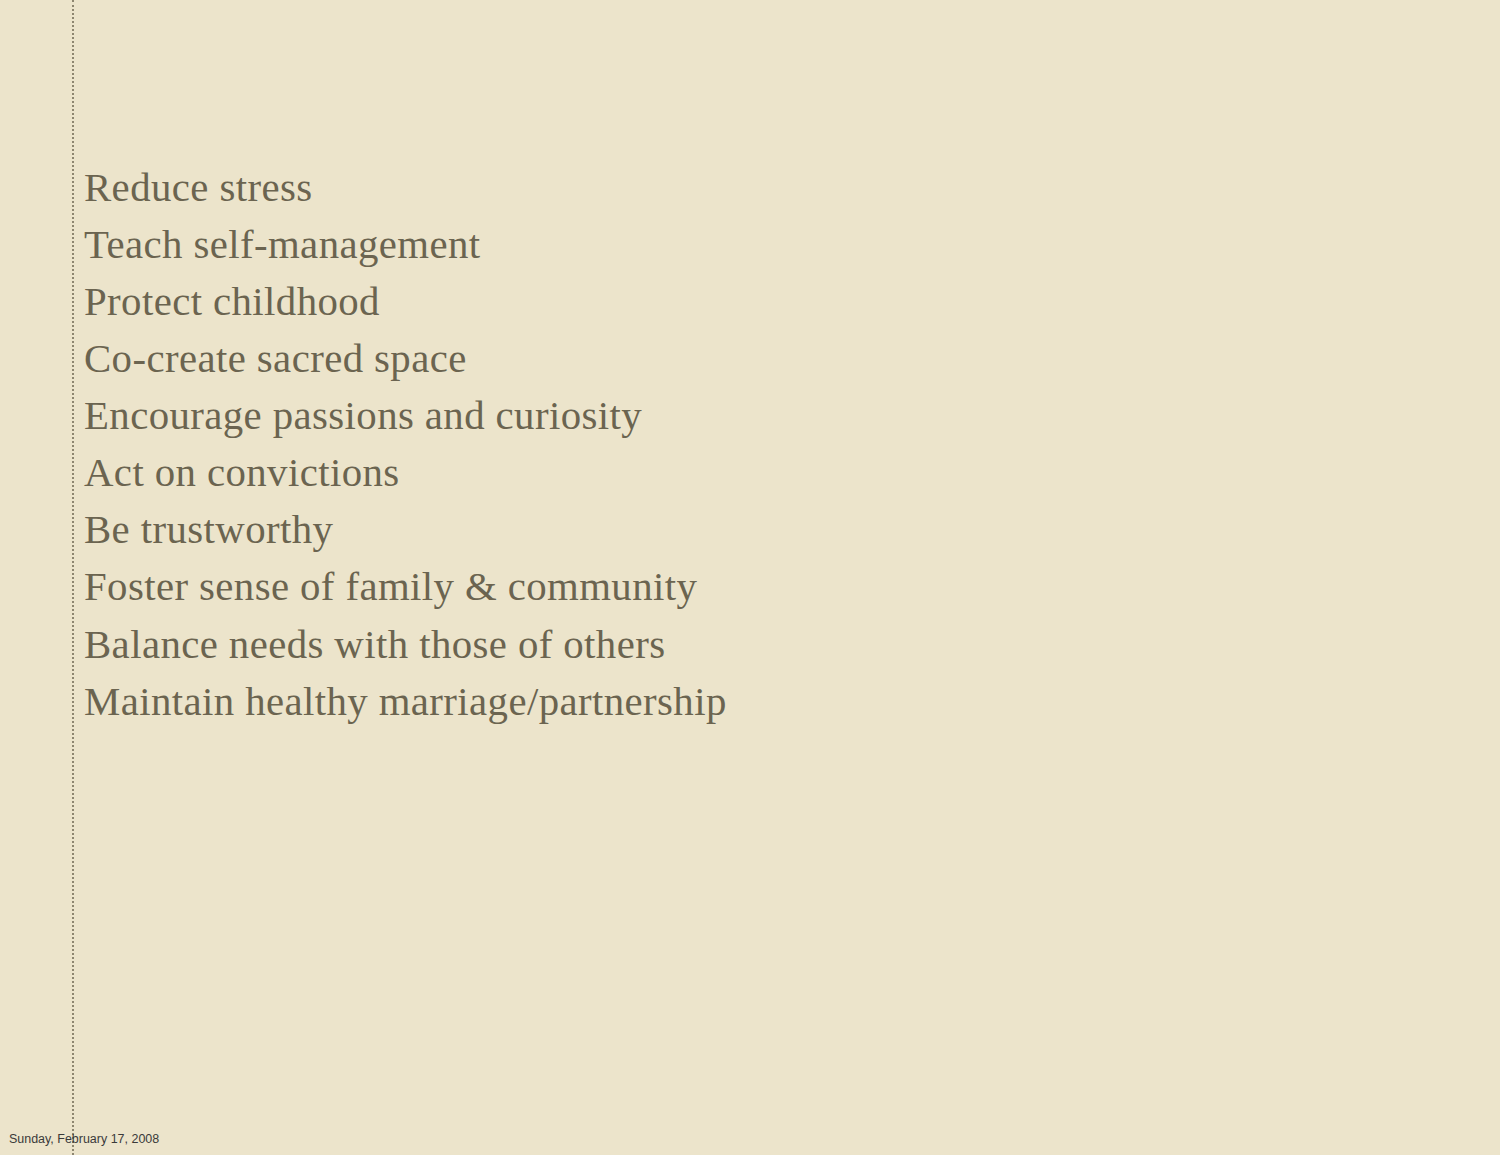Reduce stress
Teach self-management
Protect childhood
Co-create sacred space
Encourage passions and curiosity
Act on convictions
Be trustworthy
Foster sense of family & community
Balance needs with those of others
Maintain healthy marriage/partnership
Sunday, February 17, 2008